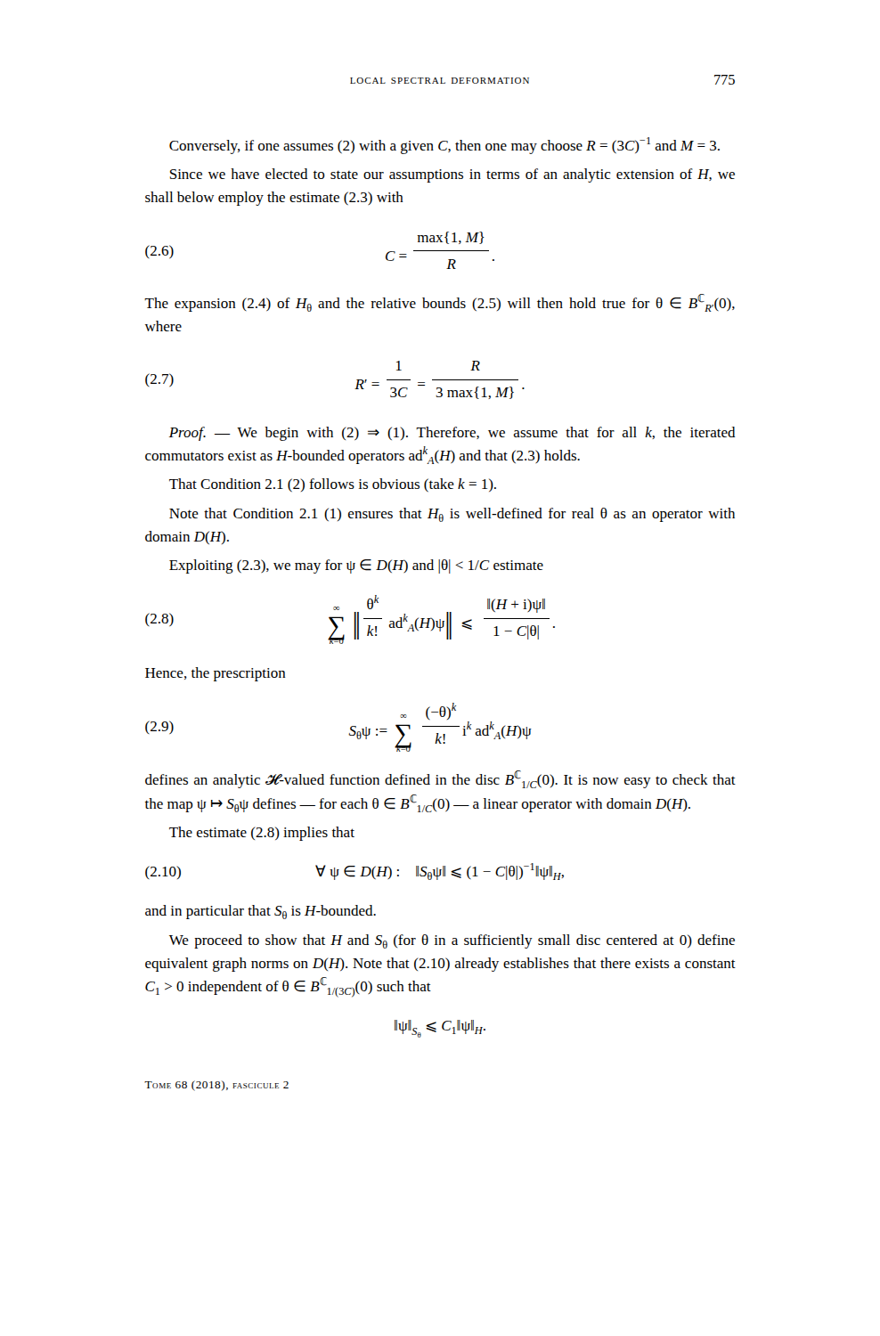local spectral deformation 775
Conversely, if one assumes (2) with a given C, then one may choose R = (3C)−1 and M = 3.
Since we have elected to state our assumptions in terms of an analytic extension of H, we shall below employ the estimate (2.3) with
(2.6) C = max{1, M}R.
The expansion (2.4) of Hθ and the relative bounds (2.5) will then hold true for θ ∈ BℂR′(0), where
(2.7) R′ = 13C = R 3 max{1, M}.
Proof. — We begin with (2) ⇒ (1). Therefore, we assume that for all k, the iterated commutators exist as H-bounded operators adkA(H) and that (2.3) holds.
That Condition 2.1 (2) follows is obvious (take k = 1).
Note that Condition 2.1 (1) ensures that Hθ is well-defined for real θ as an operator with domain D(H).
Exploiting (2.3), we may for ψ ∈ D(H) and |θ| < 1/C estimate
(2.8) ∞∑k=0 ‖θk k! adkA(H)ψ‖ ⩽ ‖(H + i)ψ‖1 − C|θ|.
Hence, the prescription
(2.9) Sθψ := ∞∑k=0 (−θ)k k!ik adkA(H)ψ
defines an analytic 𝓗-valued function defined in the disc Bℂ1/C(0). It is now easy to check that the map ψ ↦ Sθψ defines — for each θ ∈ Bℂ1/C(0) — a linear operator with domain D(H).
The estimate (2.8) implies that
(2.10) ∀ ψ ∈ D(H) : ‖Sθψ‖ ⩽ (1 − C|θ|)−1‖ψ‖H,
and in particular that Sθ is H-bounded.
We proceed to show that H and Sθ (for θ in a sufficiently small disc centered at 0) define equivalent graph norms on D(H). Note that (2.10) already establishes that there exists a constant C1 > 0 independent of θ ∈ Bℂ1/(3C)(0) such that
‖ψ‖Sθ ⩽ C1‖ψ‖H.
Tome 68 (2018), fascicule 2